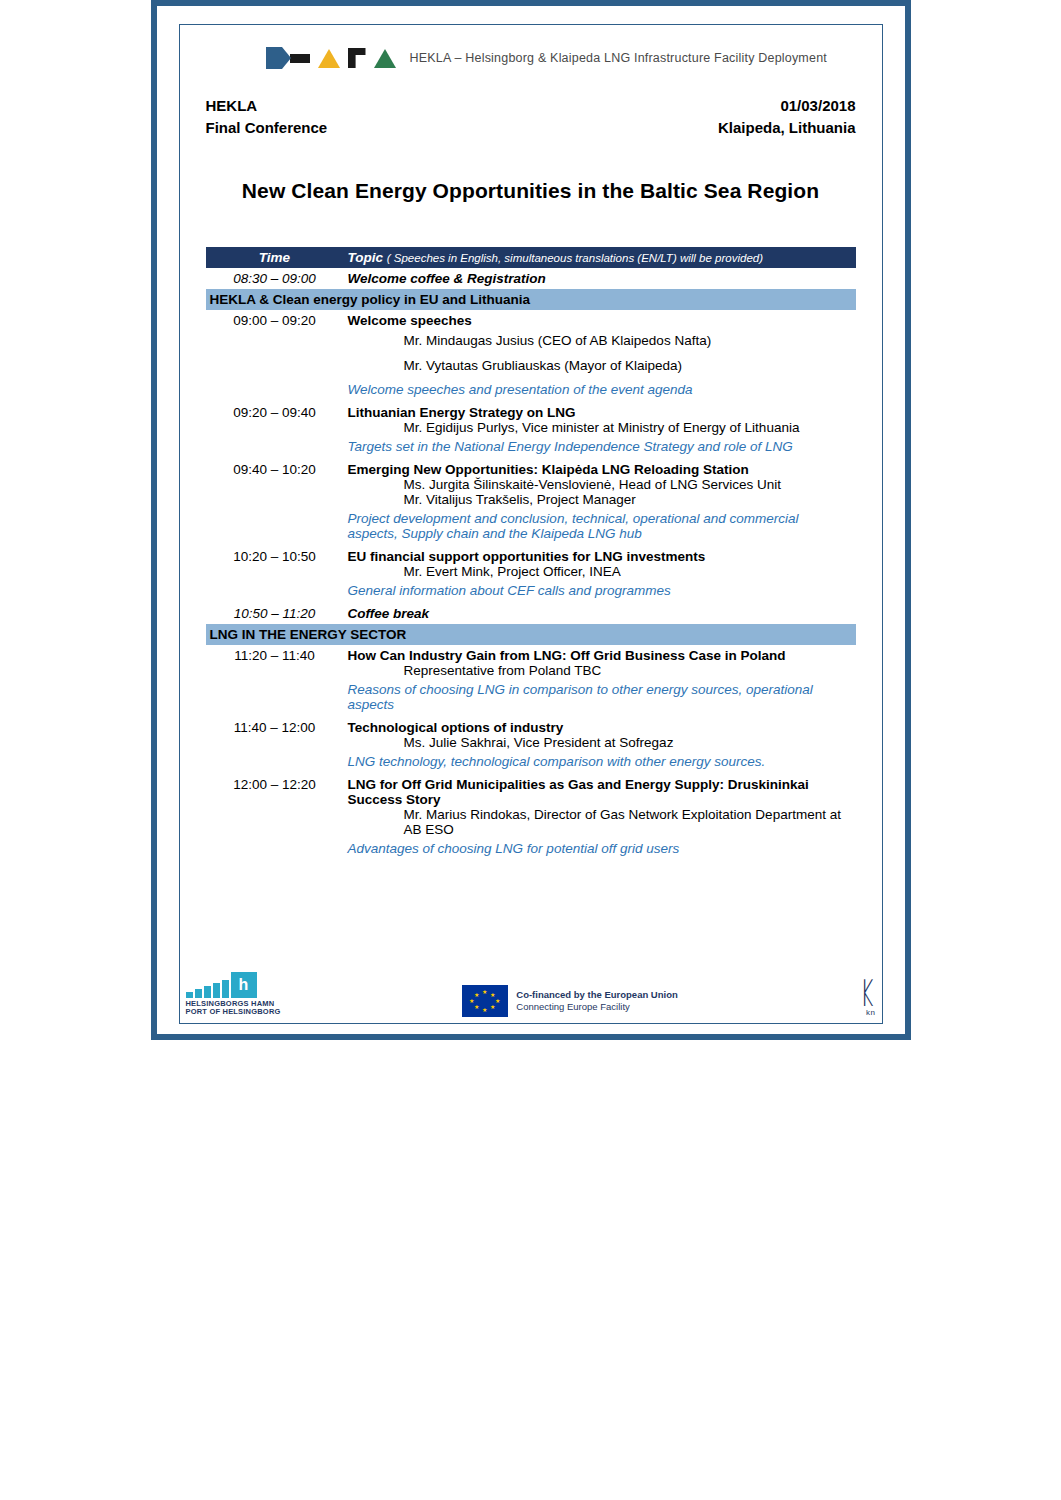HEKLA – Helsingborg & Klaipeda LNG Infrastructure Facility Deployment
HEKLA
Final Conference
01/03/2018
Klaipeda, Lithuania
New Clean Energy Opportunities in the Baltic Sea Region
| Time | Topic ( Speeches in English, simultaneous translations (EN/LT) will be provided) |
| 08:30 – 09:00 | Welcome coffee & Registration |
| HEKLA & Clean energy policy in EU and Lithuania |
| 09:00 – 09:20 | Welcome speeches Mr. Mindaugas Jusius (CEO of AB Klaipedos Nafta) Mr. Vytautas Grubliauskas (Mayor of Klaipeda) Welcome speeches and presentation of the event agenda |
| 09:20 – 09:40 | Lithuanian Energy Strategy on LNG Mr. Egidijus Purlys, Vice minister at Ministry of Energy of Lithuania Targets set in the National Energy Independence Strategy and role of LNG |
| 09:40 – 10:20 | Emerging New Opportunities: Klaipėda LNG Reloading Station Ms. Jurgita Šilinskaitė-Venslovienė, Head of LNG Services Unit Mr. Vitalijus Trakšelis, Project Manager Project development and conclusion, technical, operational and commercial aspects, Supply chain and the Klaipeda LNG hub |
| 10:20 – 10:50 | EU financial support opportunities for LNG investments Mr. Evert Mink, Project Officer, INEA General information about CEF calls and programmes |
| 10:50 – 11:20 | Coffee break |
| LNG IN THE ENERGY SECTOR |
| 11:20 – 11:40 | How Can Industry Gain from LNG: Off Grid Business Case in Poland Representative from Poland TBC Reasons of choosing LNG in comparison to other energy sources, operational aspects |
| 11:40 – 12:00 | Technological options of industry Ms. Julie Sakhrai, Vice President at Sofregaz LNG technology, technological comparison with other energy sources. |
| 12:00 – 12:20 | LNG for Off Grid Municipalities as Gas and Energy Supply: Druskininkai Success Story Mr. Marius Rindokas, Director of Gas Network Exploitation Department at AB ESO Advantages of choosing LNG for potential off grid users |
h
HELSINGBORGS HAMN
PORT OF HELSINGBORG
★ ★ ★ ★ ★ ★ ★ ★
Co-financed by the European Union
Connecting Europe Facility
ᛕ
kn